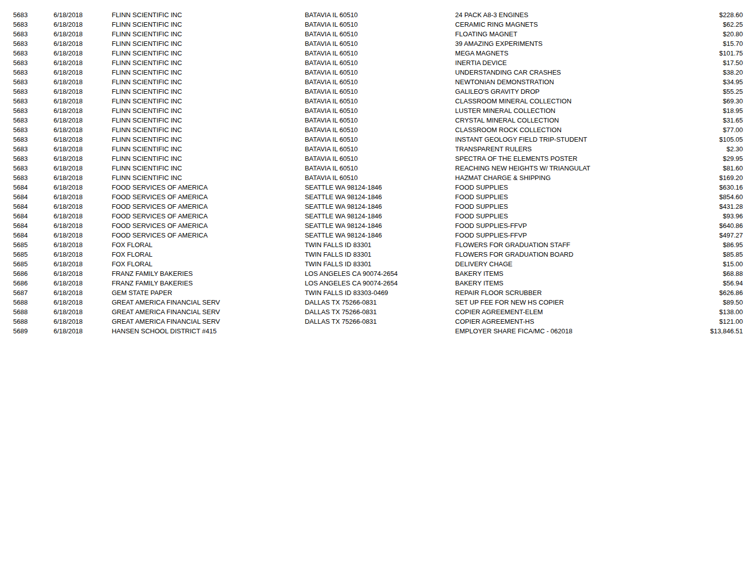| 5683 | 6/18/2018 | FLINN SCIENTIFIC INC | BATAVIA IL 60510 | 24 PACK A8-3 ENGINES | $228.60 |
| 5683 | 6/18/2018 | FLINN SCIENTIFIC INC | BATAVIA IL 60510 | CERAMIC RING MAGNETS | $62.25 |
| 5683 | 6/18/2018 | FLINN SCIENTIFIC INC | BATAVIA IL 60510 | FLOATING MAGNET | $20.80 |
| 5683 | 6/18/2018 | FLINN SCIENTIFIC INC | BATAVIA IL 60510 | 39 AMAZING EXPERIMENTS | $15.70 |
| 5683 | 6/18/2018 | FLINN SCIENTIFIC INC | BATAVIA IL 60510 | MEGA MAGNETS | $101.75 |
| 5683 | 6/18/2018 | FLINN SCIENTIFIC INC | BATAVIA IL 60510 | INERTIA DEVICE | $17.50 |
| 5683 | 6/18/2018 | FLINN SCIENTIFIC INC | BATAVIA IL 60510 | UNDERSTANDING CAR CRASHES | $38.20 |
| 5683 | 6/18/2018 | FLINN SCIENTIFIC INC | BATAVIA IL 60510 | NEWTONIAN DEMONSTRATION | $34.95 |
| 5683 | 6/18/2018 | FLINN SCIENTIFIC INC | BATAVIA IL 60510 | GALILEO'S GRAVITY DROP | $55.25 |
| 5683 | 6/18/2018 | FLINN SCIENTIFIC INC | BATAVIA IL 60510 | CLASSROOM MINERAL COLLECTION | $69.30 |
| 5683 | 6/18/2018 | FLINN SCIENTIFIC INC | BATAVIA IL 60510 | LUSTER MINERAL COLLECTION | $18.95 |
| 5683 | 6/18/2018 | FLINN SCIENTIFIC INC | BATAVIA IL 60510 | CRYSTAL MINERAL COLLECTION | $31.65 |
| 5683 | 6/18/2018 | FLINN SCIENTIFIC INC | BATAVIA IL 60510 | CLASSROOM ROCK COLLECTION | $77.00 |
| 5683 | 6/18/2018 | FLINN SCIENTIFIC INC | BATAVIA IL 60510 | INSTANT GEOLOGY FIELD TRIP-STUDENT | $105.05 |
| 5683 | 6/18/2018 | FLINN SCIENTIFIC INC | BATAVIA IL 60510 | TRANSPARENT RULERS | $2.30 |
| 5683 | 6/18/2018 | FLINN SCIENTIFIC INC | BATAVIA IL 60510 | SPECTRA OF THE ELEMENTS POSTER | $29.95 |
| 5683 | 6/18/2018 | FLINN SCIENTIFIC INC | BATAVIA IL 60510 | REACHING NEW HEIGHTS W/ TRIANGULAT | $81.60 |
| 5683 | 6/18/2018 | FLINN SCIENTIFIC INC | BATAVIA IL 60510 | HAZMAT CHARGE & SHIPPING | $169.20 |
| 5684 | 6/18/2018 | FOOD SERVICES OF AMERICA | SEATTLE WA 98124-1846 | FOOD SUPPLIES | $630.16 |
| 5684 | 6/18/2018 | FOOD SERVICES OF AMERICA | SEATTLE WA 98124-1846 | FOOD SUPPLIES | $854.60 |
| 5684 | 6/18/2018 | FOOD SERVICES OF AMERICA | SEATTLE WA 98124-1846 | FOOD SUPPLIES | $431.28 |
| 5684 | 6/18/2018 | FOOD SERVICES OF AMERICA | SEATTLE WA 98124-1846 | FOOD SUPPLIES | $93.96 |
| 5684 | 6/18/2018 | FOOD SERVICES OF AMERICA | SEATTLE WA 98124-1846 | FOOD SUPPLIES-FFVP | $640.86 |
| 5684 | 6/18/2018 | FOOD SERVICES OF AMERICA | SEATTLE WA 98124-1846 | FOOD SUPPLIES-FFVP | $497.27 |
| 5685 | 6/18/2018 | FOX FLORAL | TWIN FALLS ID 83301 | FLOWERS FOR GRADUATION STAFF | $86.95 |
| 5685 | 6/18/2018 | FOX FLORAL | TWIN FALLS ID 83301 | FLOWERS FOR GRADUATION BOARD | $85.85 |
| 5685 | 6/18/2018 | FOX FLORAL | TWIN FALLS ID 83301 | DELIVERY CHAGE | $15.00 |
| 5686 | 6/18/2018 | FRANZ FAMILY BAKERIES | LOS ANGELES CA 90074-2654 | BAKERY ITEMS | $68.88 |
| 5686 | 6/18/2018 | FRANZ FAMILY BAKERIES | LOS ANGELES CA 90074-2654 | BAKERY ITEMS | $56.94 |
| 5687 | 6/18/2018 | GEM STATE PAPER | TWIN FALLS ID 83303-0469 | REPAIR FLOOR SCRUBBER | $626.86 |
| 5688 | 6/18/2018 | GREAT AMERICA FINANCIAL SERV | DALLAS TX 75266-0831 | SET UP FEE FOR NEW HS COPIER | $89.50 |
| 5688 | 6/18/2018 | GREAT AMERICA FINANCIAL SERV | DALLAS TX 75266-0831 | COPIER AGREEMENT-ELEM | $138.00 |
| 5688 | 6/18/2018 | GREAT AMERICA FINANCIAL SERV | DALLAS TX 75266-0831 | COPIER AGREEMENT-HS | $121.00 |
| 5689 | 6/18/2018 | HANSEN SCHOOL DISTRICT #415 | | EMPLOYER SHARE FICA/MC - 062018 | $13,846.51 |